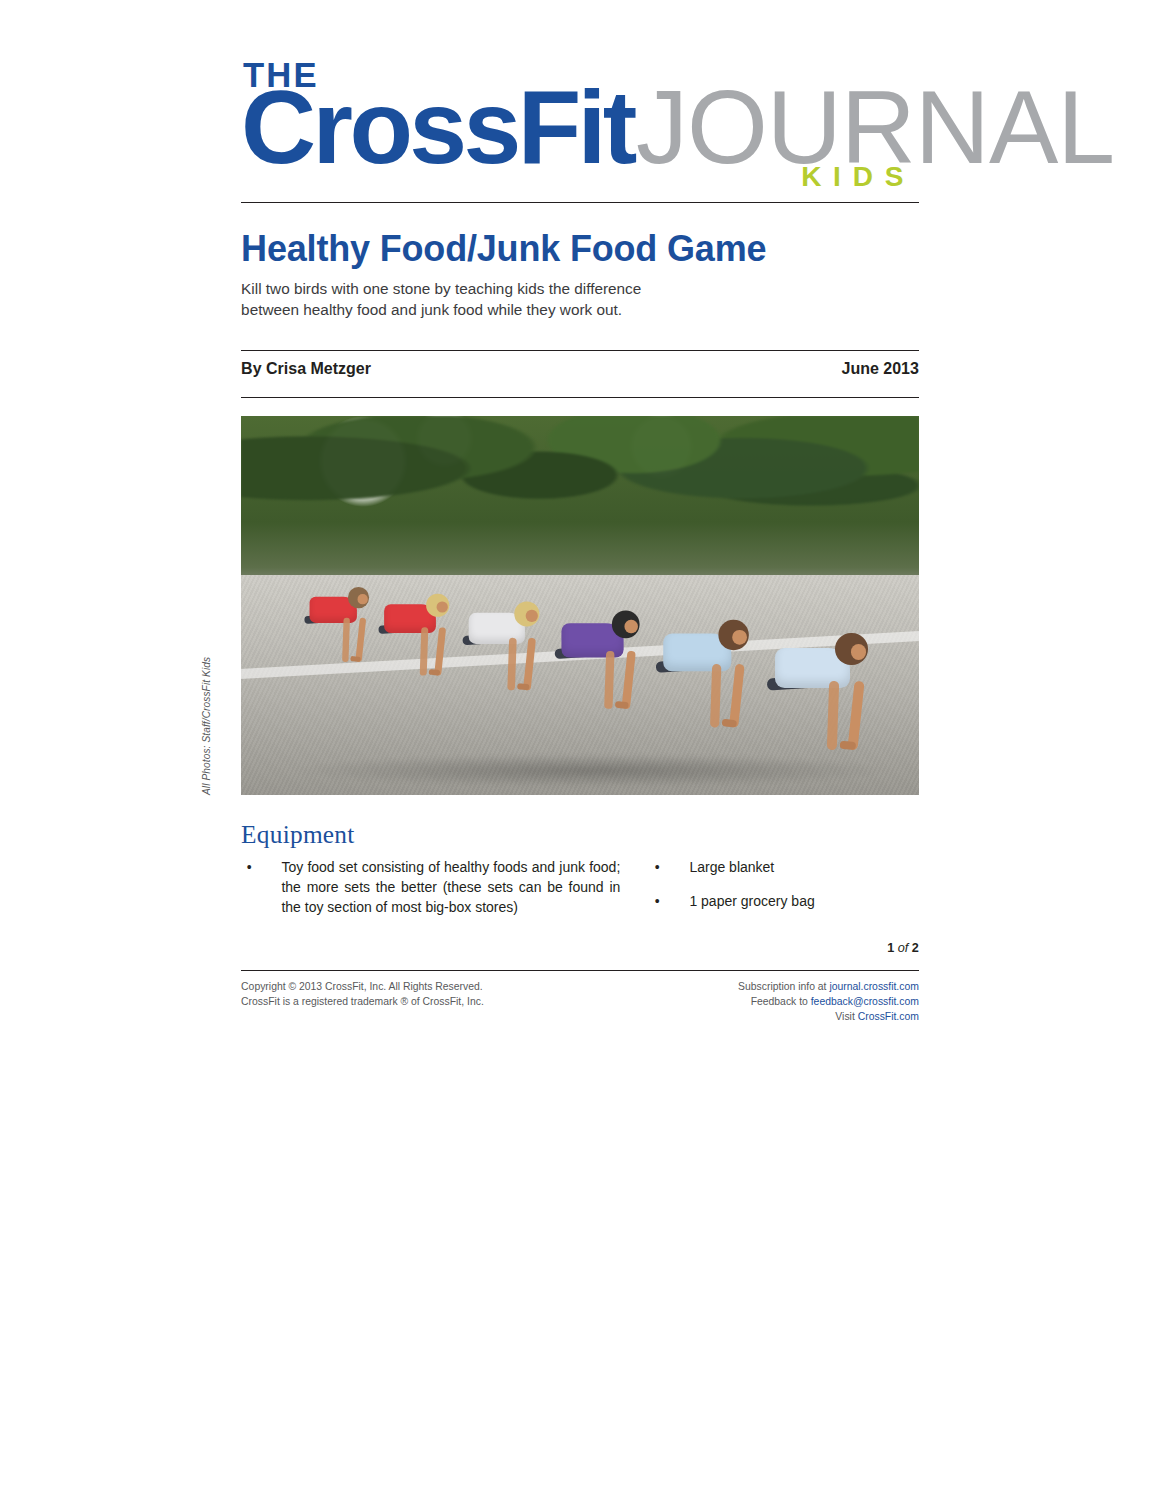THE
CrossFit JOURNAL
KIDS
Healthy Food/Junk Food Game
Kill two birds with one stone by teaching kids the difference
between healthy food and junk food while they work out.
By Crisa Metzger June 2013
All Photos: Staff/CrossFit Kids
Equipment
Toy food set consisting of healthy foods and junk food; the more sets the better (these sets can be found in the toy section of most big-box stores)
Large blanket
1 paper grocery bag
1 of 2
Copyright © 2013 CrossFit, Inc. All Rights Reserved.
CrossFit is a registered trademark ® of CrossFit, Inc.
Subscription info at journal.crossfit.com
Feedback to feedback@crossfit.com
Visit CrossFit.com